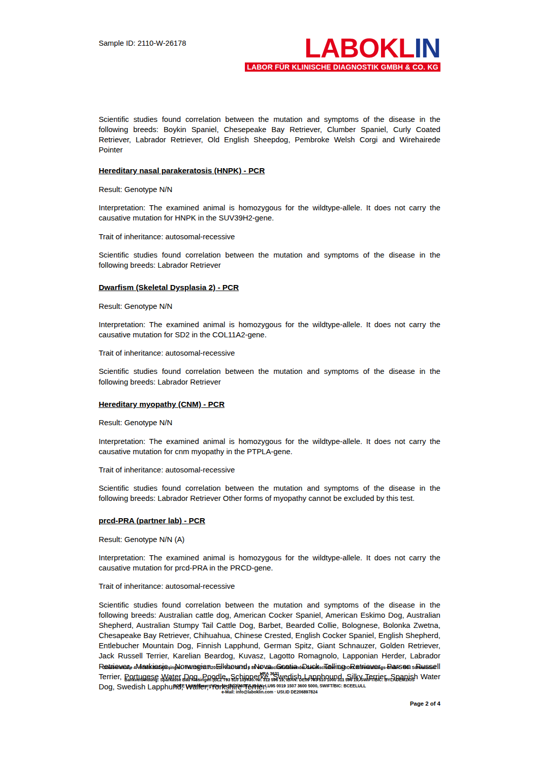Sample ID: 2110-W-26178
LABOKLIN
LABOR FÜR KLINISCHE DIAGNOSTIK GMBH & CO. KG
Scientific studies found correlation between the mutation and symptoms of the disease in the following breeds: Boykin Spaniel, Chesepeake Bay Retriever, Clumber Spaniel, Curly Coated Retriever, Labrador Retriever, Old English Sheepdog, Pembroke Welsh Corgi and Wirehairede Pointer
Hereditary nasal parakeratosis (HNPK) - PCR
Result: Genotype N/N
Interpretation: The examined animal is homozygous for the wildtype-allele. It does not carry the causative mutation for HNPK in the SUV39H2-gene.
Trait of inheritance: autosomal-recessive
Scientific studies found correlation between the mutation and symptoms of the disease in the following breeds: Labrador Retriever
Dwarfism (Skeletal Dysplasia 2) - PCR
Result: Genotype N/N
Interpretation: The examined animal is homozygous for the wildtype-allele. It does not carry the causative mutation for SD2 in the COL11A2-gene.
Trait of inheritance: autosomal-recessive
Scientific studies found correlation between the mutation and symptoms of the disease in the following breeds: Labrador Retriever
Hereditary myopathy (CNM) - PCR
Result: Genotype N/N
Interpretation: The examined animal is homozygous for the wildtype-allele. It does not carry the causative mutation for cnm myopathy in the PTPLA-gene.
Trait of inheritance: autosomal-recessive
Scientific studies found correlation between the mutation and symptoms of the disease in the following breeds: Labrador Retriever Other forms of myopathy cannot be excluded by this test.
prcd-PRA (partner lab) - PCR
Result: Genotype N/N (A)
Interpretation: The examined animal is homozygous for the wildtype-allele. It does not carry the causative mutation for prcd-PRA in the PRCD-gene.
Trait of inheritance: autosomal-recessive
Scientific studies found correlation between the mutation and symptoms of the disease in the following breeds: Australian cattle dog, American Cocker Spaniel, American Eskimo Dog, Australian Shepherd, Australian Stumpy Tail Cattle Dog, Barbet, Bearded Collie, Bolognese, Bolonka Zwetna, Chesapeake Bay Retriever, Chihuahua, Chinese Crested, English Cocker Spaniel, English Shepherd, Entlebucher Mountain Dog, Finnish Lapphund, German Spitz, Giant Schnauzer, Golden Retriever, Jack Russell Terrier, Karelian Beardog, Kuvasz, Lagotto Romagnolo, Lapponian Herder, Labrador Retriever, Markiesje, Norwegian Elkhound, Nova Scotia Duck Tolling Retriever, Parson Russell Terrier, Portugese Water Dog, Poodle, Schipperke, Swedish Lapphound, Silky Terrier, Spanish Water Dog, Swedish Lapphund, Wäller, Yorkshire Terrier.
Steubenstraße 4 · 97688 Bad Kissingen · Tel.: 09 71/ 7 20 20 · Fax: 09 71/ 6 85 46 · Geschäftsführender Gesellschafter: LABOKLIN Verwaltungs-GmbH · RG. Schweinfurt HRA 3631
Bankverbindung: Sparkasse Bad Kissingen (BLZ 793 510 10) Kto.-Nr. 311 596 19, IBAN: DE09 793 510 1000 311 596 19, SWIFT/BIC: BYLADEM1KIS
BCEE Luxembourg Kto.-Nr.1507/3600-5,IBAN: LU95 0019 1507 3600 5000, SWIFT/BIC: BCEELULL
e-Mail: info@laboklin.com · USt.ID DE206897824
Page 2 of 4